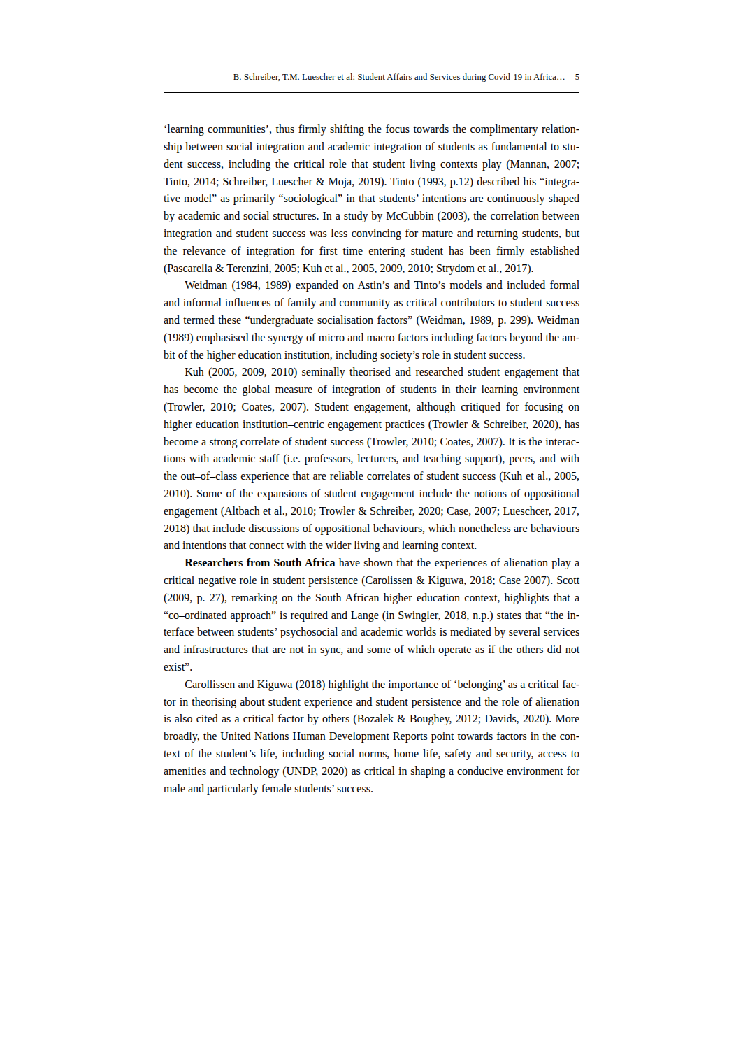B. Schreiber, T.M. Luescher et al: Student Affairs and Services during Covid-19 in Africa…5
‘learning communities’, thus firmly shifting the focus towards the complimentary relationship between social integration and academic integration of students as fundamental to student success, including the critical role that student living contexts play (Mannan, 2007; Tinto, 2014; Schreiber, Luescher & Moja, 2019). Tinto (1993, p.12) described his “integrative model” as primarily “sociological” in that students’ intentions are continuously shaped by academic and social structures. In a study by McCubbin (2003), the correlation between integration and student success was less convincing for mature and returning students, but the relevance of integration for first time entering student has been firmly established (Pascarella & Terenzini, 2005; Kuh et al., 2005, 2009, 2010; Strydom et al., 2017).
Weidman (1984, 1989) expanded on Astin’s and Tinto’s models and included formal and informal influences of family and community as critical contributors to student success and termed these “undergraduate socialisation factors” (Weidman, 1989, p. 299). Weidman (1989) emphasised the synergy of micro and macro factors including factors beyond the ambit of the higher education institution, including society’s role in student success.
Kuh (2005, 2009, 2010) seminally theorised and researched student engagement that has become the global measure of integration of students in their learning environment (Trowler, 2010; Coates, 2007). Student engagement, although critiqued for focusing on higher education institution–centric engagement practices (Trowler & Schreiber, 2020), has become a strong correlate of student success (Trowler, 2010; Coates, 2007). It is the interactions with academic staff (i.e. professors, lecturers, and teaching support), peers, and with the out–of–class experience that are reliable correlates of student success (Kuh et al., 2005, 2010). Some of the expansions of student engagement include the notions of oppositional engagement (Altbach et al., 2010; Trowler & Schreiber, 2020; Case, 2007; Lueschcer, 2017, 2018) that include discussions of oppositional behaviours, which nonetheless are behaviours and intentions that connect with the wider living and learning context.
Researchers from South Africa have shown that the experiences of alienation play a critical negative role in student persistence (Carolissen & Kiguwa, 2018; Case 2007). Scott (2009, p. 27), remarking on the South African higher education context, highlights that a “co–ordinated approach” is required and Lange (in Swingler, 2018, n.p.) states that “the interface between students’ psychosocial and academic worlds is mediated by several services and infrastructures that are not in sync, and some of which operate as if the others did not exist”.
Carollissen and Kiguwa (2018) highlight the importance of ‘belonging’ as a critical factor in theorising about student experience and student persistence and the role of alienation is also cited as a critical factor by others (Bozalek & Boughey, 2012; Davids, 2020). More broadly, the United Nations Human Development Reports point towards factors in the context of the student’s life, including social norms, home life, safety and security, access to amenities and technology (UNDP, 2020) as critical in shaping a conducive environment for male and particularly female students’ success.